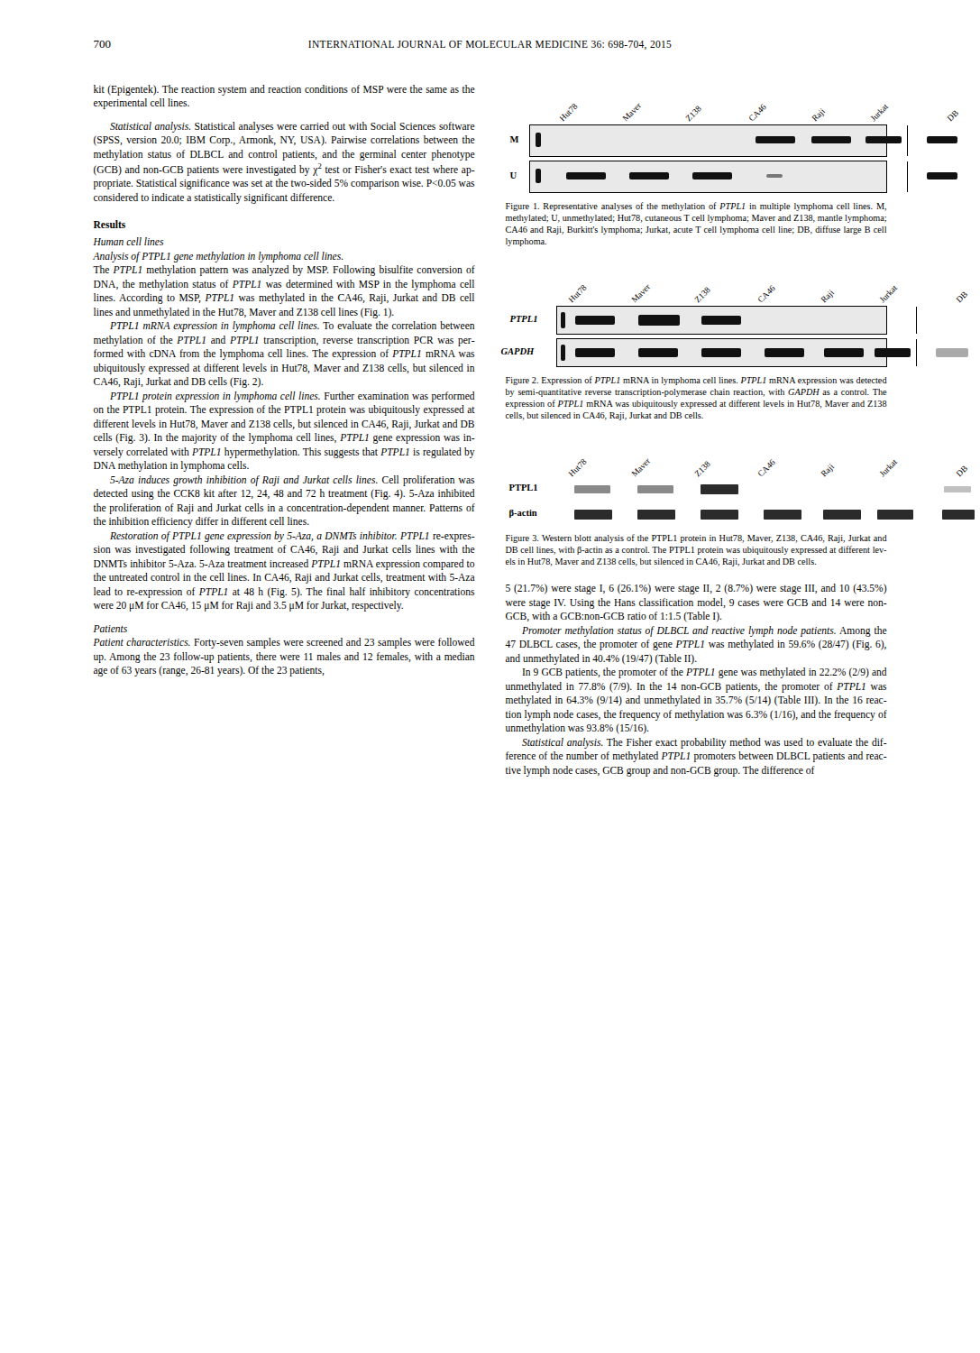700
INTERNATIONAL JOURNAL OF MOLECULAR MEDICINE 36: 698-704, 2015
kit (Epigentek). The reaction system and reaction conditions of MSP were the same as the experimental cell lines.
Statistical analysis. Statistical analyses were carried out with Social Sciences software (SPSS, version 20.0; IBM Corp., Armonk, NY, USA). Pairwise correlations between the methylation status of DLBCL and control patients, and the germinal center phenotype (GCB) and non-GCB patients were investigated by χ2 test or Fisher's exact test where appropriate. Statistical significance was set at the two-sided 5% comparison wise. P<0.05 was considered to indicate a statistically significant difference.
Results
Human cell lines
Analysis of PTPL1 gene methylation in lymphoma cell lines.
The PTPL1 methylation pattern was analyzed by MSP. Following bisulfite conversion of DNA, the methylation status of PTPL1 was determined with MSP in the lymphoma cell lines. According to MSP, PTPL1 was methylated in the CA46, Raji, Jurkat and DB cell lines and unmethylated in the Hut78, Maver and Z138 cell lines (Fig. 1).
PTPL1 mRNA expression in lymphoma cell lines. To evaluate the correlation between methylation of the PTPL1 and PTPL1 transcription, reverse transcription PCR was performed with cDNA from the lymphoma cell lines. The expression of PTPL1 mRNA was ubiquitously expressed at different levels in Hut78, Maver and Z138 cells, but silenced in CA46, Raji, Jurkat and DB cells (Fig. 2).
PTPL1 protein expression in lymphoma cell lines. Further examination was performed on the PTPL1 protein. The expression of the PTPL1 protein was ubiquitously expressed at different levels in Hut78, Maver and Z138 cells, but silenced in CA46, Raji, Jurkat and DB cells (Fig. 3). In the majority of the lymphoma cell lines, PTPL1 gene expression was inversely correlated with PTPL1 hypermethylation. This suggests that PTPL1 is regulated by DNA methylation in lymphoma cells.
5-Aza induces growth inhibition of Raji and Jurkat cells lines. Cell proliferation was detected using the CCK8 kit after 12, 24, 48 and 72 h treatment (Fig. 4). 5-Aza inhibited the proliferation of Raji and Jurkat cells in a concentration-dependent manner. Patterns of the inhibition efficiency differ in different cell lines.
Restoration of PTPL1 gene expression by 5-Aza, a DNMTs inhibitor. PTPL1 re-expression was investigated following treatment of CA46, Raji and Jurkat cells lines with the DNMTs inhibitor 5-Aza. 5-Aza treatment increased PTPL1 mRNA expression compared to the untreated control in the cell lines. In CA46, Raji and Jurkat cells, treatment with 5-Aza lead to re-expression of PTPL1 at 48 h (Fig. 5). The final half inhibitory concentrations were 20 μM for CA46, 15 μM for Raji and 3.5 μM for Jurkat, respectively.
Patients
Patient characteristics. Forty-seven samples were screened and 23 samples were followed up. Among the 23 follow-up patients, there were 11 males and 12 females, with a median age of 63 years (range, 26-81 years). Of the 23 patients,
Hut78 Maver Z138 CA46 Raji Jurkat DB
M
U
Figure 1. Representative analyses of the methylation of PTPL1 in multiple lymphoma cell lines. M, methylated; U, unmethylated; Hut78, cutaneous T cell lymphoma; Maver and Z138, mantle lymphoma; CA46 and Raji, Burkitt's lymphoma; Jurkat, acute T cell lymphoma cell line; DB, diffuse large B cell lymphoma.
Hut78 Maver Z138 CA46 Raji Jurkat DB
PTPL1
GAPDH
Figure 2. Expression of PTPL1 mRNA in lymphoma cell lines. PTPL1 mRNA expression was detected by semi-quantitative reverse transcription-polymerase chain reaction, with GAPDH as a control. The expression of PTPL1 mRNA was ubiquitously expressed at different levels in Hut78, Maver and Z138 cells, but silenced in CA46, Raji, Jurkat and DB cells.
Hut78 Maver Z138 CA46 Raji Jurkat DB
PTPL1
β-actin
Figure 3. Western blott analysis of the PTPL1 protein in Hut78, Maver, Z138, CA46, Raji, Jurkat and DB cell lines, with β-actin as a control. The PTPL1 protein was ubiquitously expressed at different levels in Hut78, Maver and Z138 cells, but silenced in CA46, Raji, Jurkat and DB cells.
5 (21.7%) were stage I, 6 (26.1%) were stage II, 2 (8.7%) were stage III, and 10 (43.5%) were stage IV. Using the Hans classification model, 9 cases were GCB and 14 were non-GCB, with a GCB:non-GCB ratio of 1:1.5 (Table I).
Promoter methylation status of DLBCL and reactive lymph node patients. Among the 47 DLBCL cases, the promoter of gene PTPL1 was methylated in 59.6% (28/47) (Fig. 6), and unmethylated in 40.4% (19/47) (Table II).
In 9 GCB patients, the promoter of the PTPL1 gene was methylated in 22.2% (2/9) and unmethylated in 77.8% (7/9). In the 14 non-GCB patients, the promoter of PTPL1 was methylated in 64.3% (9/14) and unmethylated in 35.7% (5/14) (Table III). In the 16 reaction lymph node cases, the frequency of methylation was 6.3% (1/16), and the frequency of unmethylation was 93.8% (15/16).
Statistical analysis. The Fisher exact probability method was used to evaluate the difference of the number of methylated PTPL1 promoters between DLBCL patients and reactive lymph node cases, GCB group and non-GCB group. The difference of